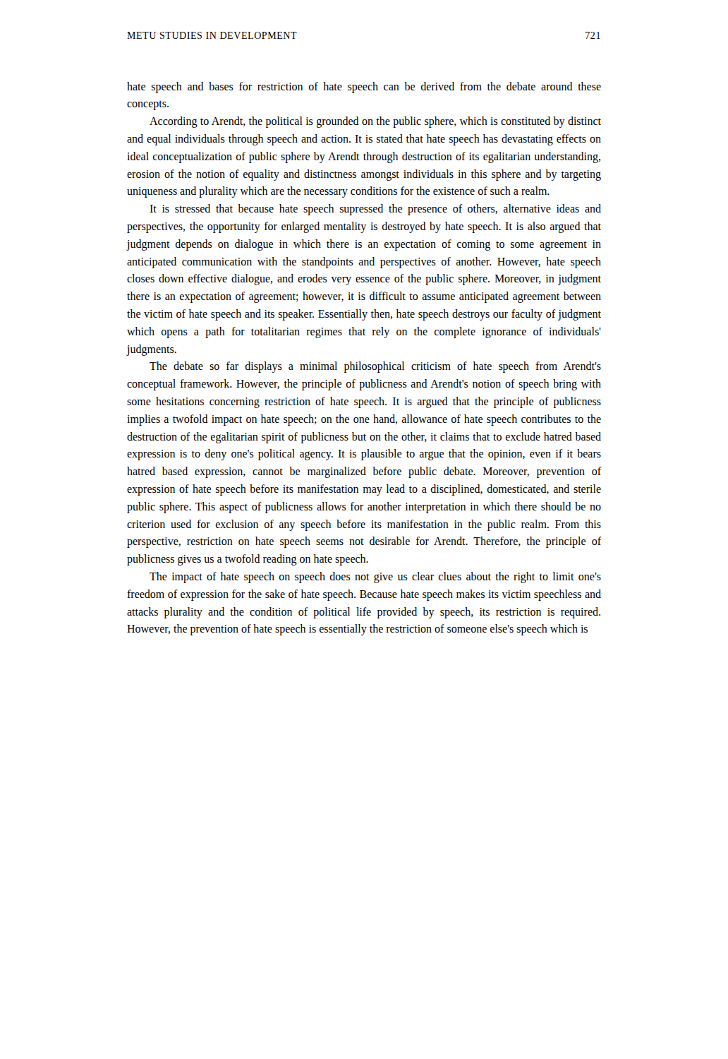METU Studies in Development 721
hate speech and bases for restriction of hate speech can be derived from the debate around these concepts.
According to Arendt, the political is grounded on the public sphere, which is constituted by distinct and equal individuals through speech and action. It is stated that hate speech has devastating effects on ideal conceptualization of public sphere by Arendt through destruction of its egalitarian understanding, erosion of the notion of equality and distinctness amongst individuals in this sphere and by targeting uniqueness and plurality which are the necessary conditions for the existence of such a realm.
It is stressed that because hate speech supressed the presence of others, alternative ideas and perspectives, the opportunity for enlarged mentality is destroyed by hate speech. It is also argued that judgment depends on dialogue in which there is an expectation of coming to some agreement in anticipated communication with the standpoints and perspectives of another. However, hate speech closes down effective dialogue, and erodes very essence of the public sphere. Moreover, in judgment there is an expectation of agreement; however, it is difficult to assume anticipated agreement between the victim of hate speech and its speaker. Essentially then, hate speech destroys our faculty of judgment which opens a path for totalitarian regimes that rely on the complete ignorance of individuals' judgments.
The debate so far displays a minimal philosophical criticism of hate speech from Arendt's conceptual framework. However, the principle of publicness and Arendt's notion of speech bring with some hesitations concerning restriction of hate speech. It is argued that the principle of publicness implies a twofold impact on hate speech; on the one hand, allowance of hate speech contributes to the destruction of the egalitarian spirit of publicness but on the other, it claims that to exclude hatred based expression is to deny one's political agency. It is plausible to argue that the opinion, even if it bears hatred based expression, cannot be marginalized before public debate. Moreover, prevention of expression of hate speech before its manifestation may lead to a disciplined, domesticated, and sterile public sphere. This aspect of publicness allows for another interpretation in which there should be no criterion used for exclusion of any speech before its manifestation in the public realm. From this perspective, restriction on hate speech seems not desirable for Arendt. Therefore, the principle of publicness gives us a twofold reading on hate speech.
The impact of hate speech on speech does not give us clear clues about the right to limit one's freedom of expression for the sake of hate speech. Because hate speech makes its victim speechless and attacks plurality and the condition of political life provided by speech, its restriction is required. However, the prevention of hate speech is essentially the restriction of someone else's speech which is